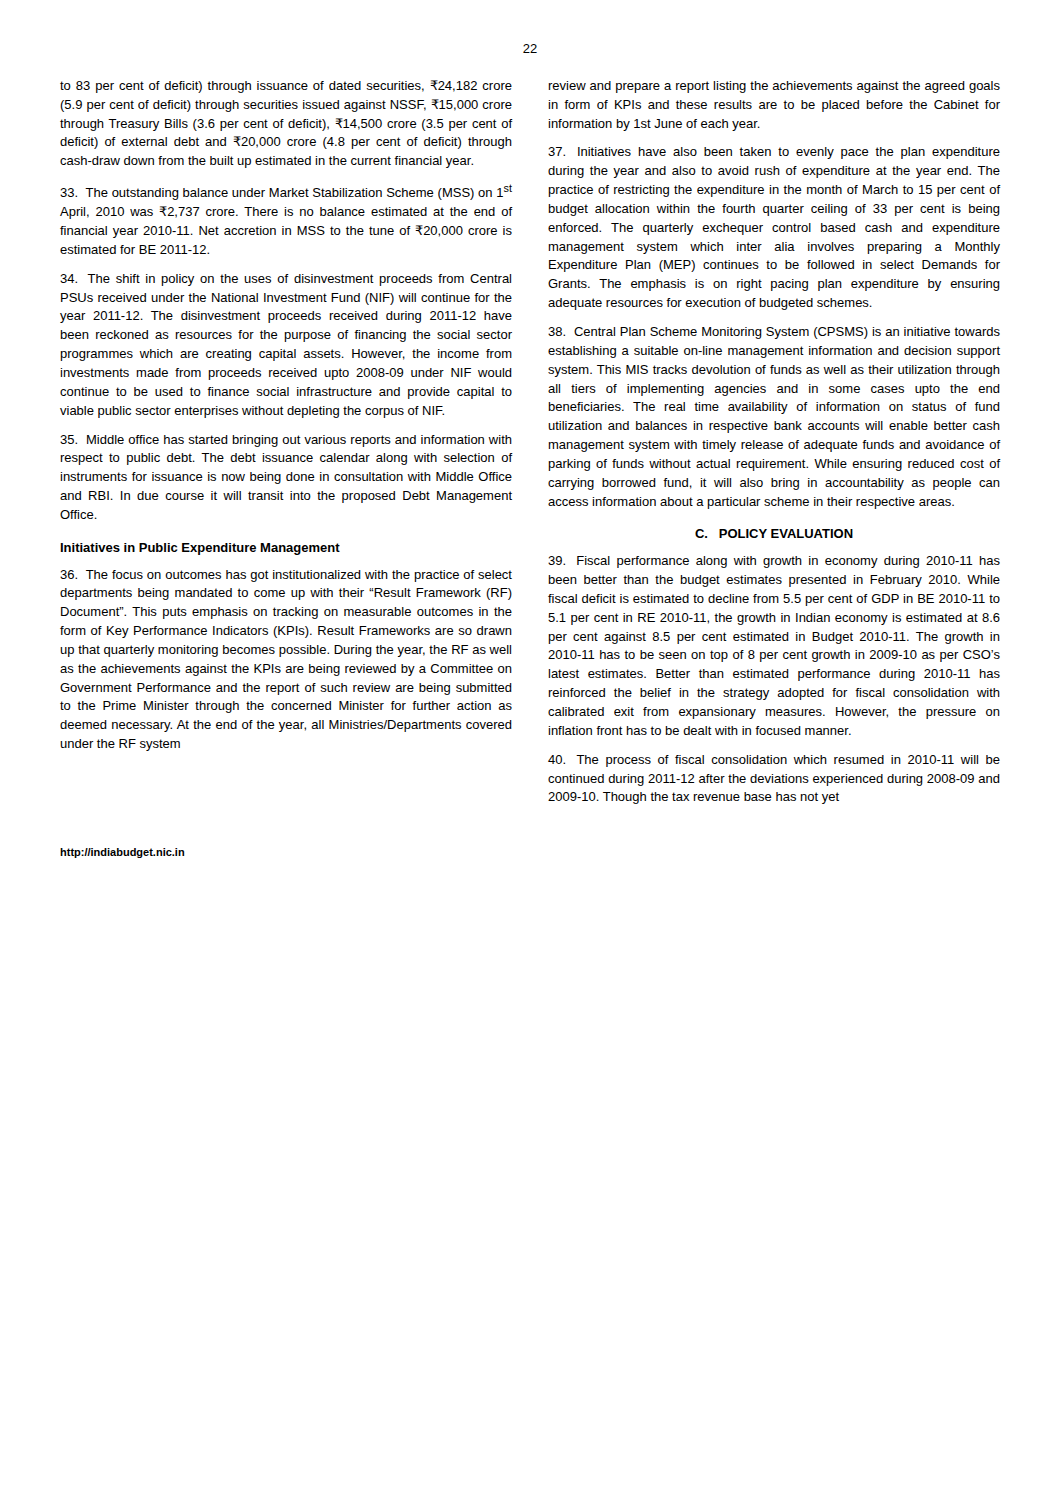22
to 83 per cent of deficit) through issuance of dated securities, ₹24,182 crore (5.9 per cent of deficit) through securities issued against NSSF, ₹15,000 crore through Treasury Bills (3.6 per cent of deficit), ₹14,500 crore (3.5 per cent of deficit) of external debt and ₹20,000 crore (4.8 per cent of deficit) through cash-draw down from the built up estimated in the current financial year.
33. The outstanding balance under Market Stabilization Scheme (MSS) on 1st April, 2010 was ₹2,737 crore. There is no balance estimated at the end of financial year 2010-11. Net accretion in MSS to the tune of ₹20,000 crore is estimated for BE 2011-12.
34. The shift in policy on the uses of disinvestment proceeds from Central PSUs received under the National Investment Fund (NIF) will continue for the year 2011-12. The disinvestment proceeds received during 2011-12 have been reckoned as resources for the purpose of financing the social sector programmes which are creating capital assets. However, the income from investments made from proceeds received upto 2008-09 under NIF would continue to be used to finance social infrastructure and provide capital to viable public sector enterprises without depleting the corpus of NIF.
35. Middle office has started bringing out various reports and information with respect to public debt. The debt issuance calendar along with selection of instruments for issuance is now being done in consultation with Middle Office and RBI. In due course it will transit into the proposed Debt Management Office.
Initiatives in Public Expenditure Management
36. The focus on outcomes has got institutionalized with the practice of select departments being mandated to come up with their “Result Framework (RF) Document”. This puts emphasis on tracking on measurable outcomes in the form of Key Performance Indicators (KPIs). Result Frameworks are so drawn up that quarterly monitoring becomes possible. During the year, the RF as well as the achievements against the KPIs are being reviewed by a Committee on Government Performance and the report of such review are being submitted to the Prime Minister through the concerned Minister for further action as deemed necessary. At the end of the year, all Ministries/Departments covered under the RF system
review and prepare a report listing the achievements against the agreed goals in form of KPIs and these results are to be placed before the Cabinet for information by 1st June of each year.
37. Initiatives have also been taken to evenly pace the plan expenditure during the year and also to avoid rush of expenditure at the year end. The practice of restricting the expenditure in the month of March to 15 per cent of budget allocation within the fourth quarter ceiling of 33 per cent is being enforced. The quarterly exchequer control based cash and expenditure management system which inter alia involves preparing a Monthly Expenditure Plan (MEP) continues to be followed in select Demands for Grants. The emphasis is on right pacing plan expenditure by ensuring adequate resources for execution of budgeted schemes.
38. Central Plan Scheme Monitoring System (CPSMS) is an initiative towards establishing a suitable on-line management information and decision support system. This MIS tracks devolution of funds as well as their utilization through all tiers of implementing agencies and in some cases upto the end beneficiaries. The real time availability of information on status of fund utilization and balances in respective bank accounts will enable better cash management system with timely release of adequate funds and avoidance of parking of funds without actual requirement. While ensuring reduced cost of carrying borrowed fund, it will also bring in accountability as people can access information about a particular scheme in their respective areas.
C. POLICY EVALUATION
39. Fiscal performance along with growth in economy during 2010-11 has been better than the budget estimates presented in February 2010. While fiscal deficit is estimated to decline from 5.5 per cent of GDP in BE 2010-11 to 5.1 per cent in RE 2010-11, the growth in Indian economy is estimated at 8.6 per cent against 8.5 per cent estimated in Budget 2010-11. The growth in 2010-11 has to be seen on top of 8 per cent growth in 2009-10 as per CSO’s latest estimates. Better than estimated performance during 2010-11 has reinforced the belief in the strategy adopted for fiscal consolidation with calibrated exit from expansionary measures. However, the pressure on inflation front has to be dealt with in focused manner.
40. The process of fiscal consolidation which resumed in 2010-11 will be continued during 2011-12 after the deviations experienced during 2008-09 and 2009-10. Though the tax revenue base has not yet
http://indiabudget.nic.in